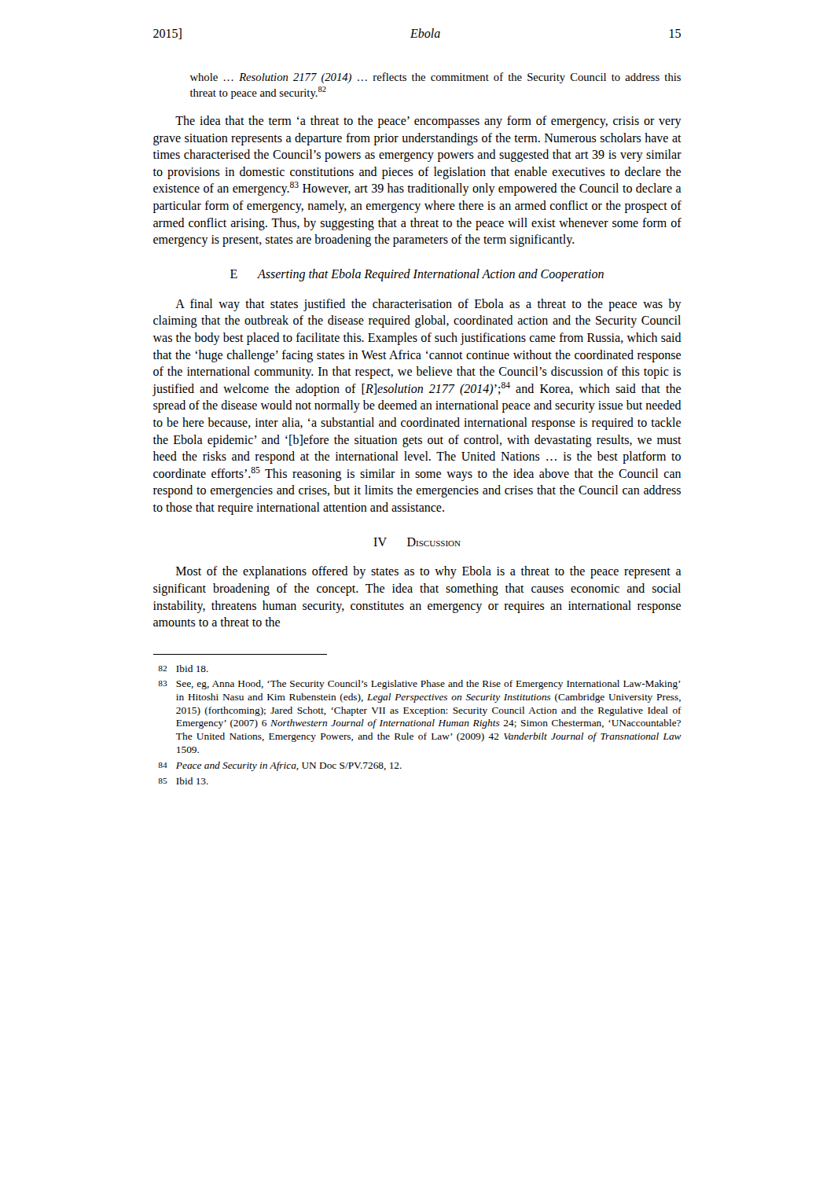2015] Ebola 15
whole … Resolution 2177 (2014) … reflects the commitment of the Security Council to address this threat to peace and security.82
The idea that the term ‘a threat to the peace’ encompasses any form of emergency, crisis or very grave situation represents a departure from prior understandings of the term. Numerous scholars have at times characterised the Council’s powers as emergency powers and suggested that art 39 is very similar to provisions in domestic constitutions and pieces of legislation that enable executives to declare the existence of an emergency.83 However, art 39 has traditionally only empowered the Council to declare a particular form of emergency, namely, an emergency where there is an armed conflict or the prospect of armed conflict arising. Thus, by suggesting that a threat to the peace will exist whenever some form of emergency is present, states are broadening the parameters of the term significantly.
EAsserting that Ebola Required International Action and Cooperation
A final way that states justified the characterisation of Ebola as a threat to the peace was by claiming that the outbreak of the disease required global, coordinated action and the Security Council was the body best placed to facilitate this. Examples of such justifications came from Russia, which said that the ‘huge challenge’ facing states in West Africa ‘cannot continue without the coordinated response of the international community. In that respect, we believe that the Council’s discussion of this topic is justified and welcome the adoption of [R]esolution 2177 (2014)’;84 and Korea, which said that the spread of the disease would not normally be deemed an international peace and security issue but needed to be here because, inter alia, ‘a substantial and coordinated international response is required to tackle the Ebola epidemic’ and ‘[b]efore the situation gets out of control, with devastating results, we must heed the risks and respond at the international level. The United Nations … is the best platform to coordinate efforts’.85 This reasoning is similar in some ways to the idea above that the Council can respond to emergencies and crises, but it limits the emergencies and crises that the Council can address to those that require international attention and assistance.
IV Discussion
Most of the explanations offered by states as to why Ebola is a threat to the peace represent a significant broadening of the concept. The idea that something that causes economic and social instability, threatens human security, constitutes an emergency or requires an international response amounts to a threat to the
82 Ibid 18.
83 See, eg, Anna Hood, ‘The Security Council’s Legislative Phase and the Rise of Emergency International Law-Making’ in Hitoshi Nasu and Kim Rubenstein (eds), Legal Perspectives on Security Institutions (Cambridge University Press, 2015) (forthcoming); Jared Schott, ‘Chapter VII as Exception: Security Council Action and the Regulative Ideal of Emergency’ (2007) 6 Northwestern Journal of International Human Rights 24; Simon Chesterman, ‘UNaccountable? The United Nations, Emergency Powers, and the Rule of Law’ (2009) 42 Vanderbilt Journal of Transnational Law 1509.
84 Peace and Security in Africa, UN Doc S/PV.7268, 12.
85 Ibid 13.